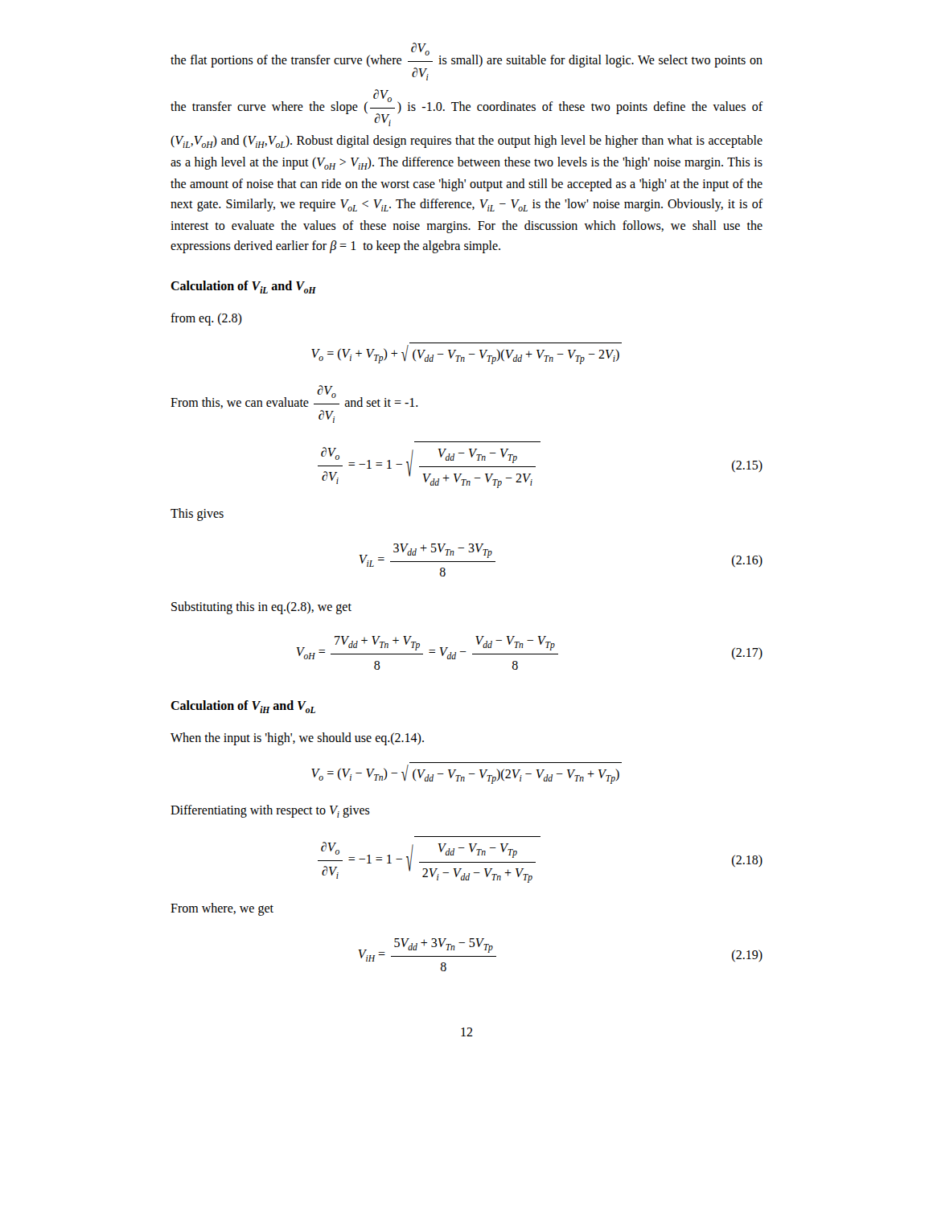the flat portions of the transfer curve (where ∂Vo∂Vi is small) are suitable for digital logic. We select two points on the transfer curve where the slope (∂Vo∂Vi) is -1.0. The coordinates of these two points define the values of (ViL,VoH) and (ViH,VoL). Robust digital design requires that the output high level be higher than what is acceptable as a high level at the input (VoH > ViH). The difference between these two levels is the 'high' noise margin. This is the amount of noise that can ride on the worst case 'high' output and still be accepted as a 'high' at the input of the next gate. Similarly, we require VoL < ViL. The difference, ViL − VoL is the 'low' noise margin. Obviously, it is of interest to evaluate the values of these noise margins. For the discussion which follows, we shall use the expressions derived earlier for β = 1 to keep the algebra simple.
Calculation of ViL and VoH
from eq. (2.8)
Vo = (Vi + VTp) + √(Vdd − VTn − VTp)(Vdd + VTn − VTp − 2Vi)
From this, we can evaluate ∂Vo∂Vi and set it = -1.
∂Vo∂Vi = −1 = 1 − √Vdd − VTn − VTp Vdd + VTn − VTp − 2Vi
(2.15)
This gives
ViL = 3Vdd + 5VTn − 3VTp 8
(2.16)
Substituting this in eq.(2.8), we get
VoH = 7Vdd + VTn + VTp 8 = Vdd − Vdd − VTn − VTp 8
(2.17)
Calculation of ViH and VoL
When the input is 'high', we should use eq.(2.14).
Vo = (Vi − VTn) − √(Vdd − VTn − VTp)(2Vi − Vdd − VTn + VTp)
Differentiating with respect to Vi gives
∂Vo∂Vi = −1 = 1 − √Vdd − VTn − VTp 2Vi − Vdd − VTn + VTp
(2.18)
From where, we get
ViH = 5Vdd + 3VTn − 5VTp 8
(2.19)
12